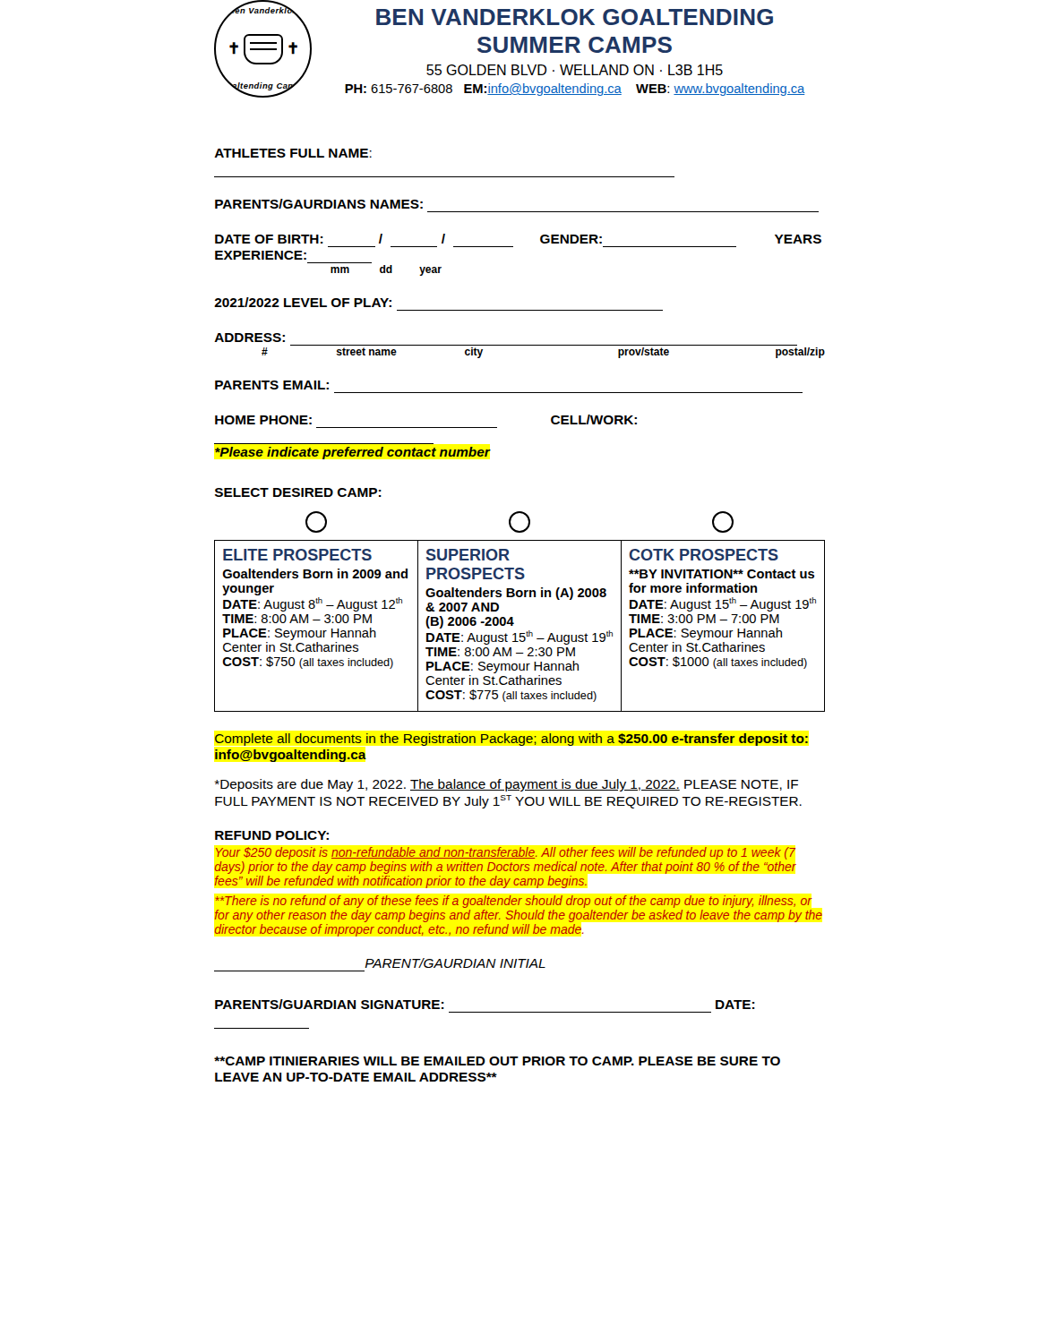Ben Vanderklok
✝ ✝
Goaltending Camps
BEN VANDERKLOK GOALTENDING SUMMER CAMPS
55 GOLDEN BLVD · WELLAND ON · L3B 1H5
PH: 615-767-6808 EM: info@bvgoaltending.ca WEB: www.bvgoaltending.ca
ATHLETES FULL NAME:
PARENTS/GAURDIANS NAMES:
DATE OF BIRTH: / / GENDER: YEARS EXPERIENCE:
mm dd year
2021/2022 LEVEL OF PLAY:
ADDRESS:
# street name city prov/state postal/zip
PARENTS EMAIL:
HOME PHONE: CELL/WORK:
*Please indicate preferred contact number
SELECT DESIRED CAMP:
| ELITE PROSPECTS Goaltenders Born in 2009 and younger DATE : August 8 th – August 12 th TIME : 8:00 AM – 3:00 PM PLACE : Seymour Hannah Center in St.Catharines COST : $750 (all taxes included) | SUPERIOR PROSPECTS Goaltenders Born in (A) 2008 & 2007 AND (B) 2006 -2004 DATE : August 15 th – August 19 th TIME : 8:00 AM – 2:30 PM PLACE : Seymour Hannah Center in St.Catharines COST : $775 (all taxes included) | COTK PROSPECTS **BY INVITATION** Contact us for more information DATE : August 15 th – August 19 th TIME : 3:00 PM – 7:00 PM PLACE : Seymour Hannah Center in St.Catharines COST : $1000 (all taxes included) |
Complete all documents in the Registration Package; along with a $250.00 e-transfer deposit to: info@bvgoaltending.ca
*Deposits are due May 1, 2022. The balance of payment is due July 1, 2022. PLEASE NOTE, IF FULL PAYMENT IS NOT RECEIVED BY July 1ST YOU WILL BE REQUIRED TO RE-REGISTER.
REFUND POLICY:
Your $250 deposit is non-refundable and non-transferable. All other fees will be refunded up to 1 week (7 days) prior to the day camp begins with a written Doctors medical note. After that point 80 % of the “other fees” will be refunded with notification prior to the day camp begins.
**There is no refund of any of these fees if a goaltender should drop out of the camp due to injury, illness, or for any other reason the day camp begins and after. Should the goaltender be asked to leave the camp by the director because of improper conduct, etc., no refund will be made.
PARENT/GAURDIAN INITIAL
PARENTS/GUARDIAN SIGNATURE: DATE:
**CAMP ITINIERARIES WILL BE EMAILED OUT PRIOR TO CAMP. PLEASE BE SURE TO LEAVE AN UP-TO-DATE EMAIL ADDRESS**